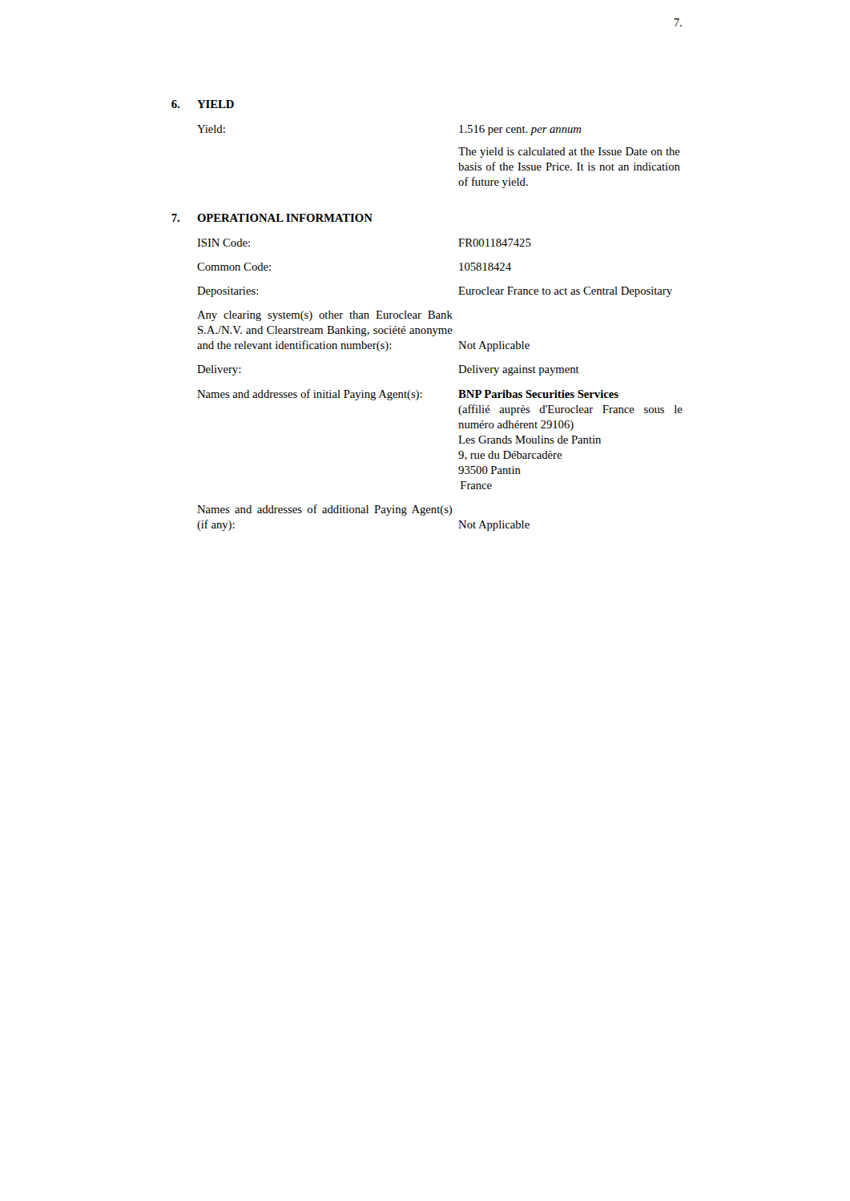7.
6.
YIELD
Yield:
1.516 per cent. per annum
The yield is calculated at the Issue Date on the basis of the Issue Price. It is not an indication of future yield.
7.
OPERATIONAL INFORMATION
ISIN Code:
FR0011847425
Common Code:
105818424
Depositaries:
Euroclear France to act as Central Depositary
Any clearing system(s) other than Euroclear Bank S.A./N.V. and Clearstream Banking, société anonyme and the relevant identification number(s):
Not Applicable
Delivery:
Delivery against payment
Names and addresses of initial Paying Agent(s):
BNP Paribas Securities Services
(affilié auprès d'Euroclear France sous le numéro adhérent 29106)
Les Grands Moulins de Pantin
9, rue du Débarcadère
93500 Pantin
France
Names and addresses of additional Paying Agent(s) (if any):
Not Applicable